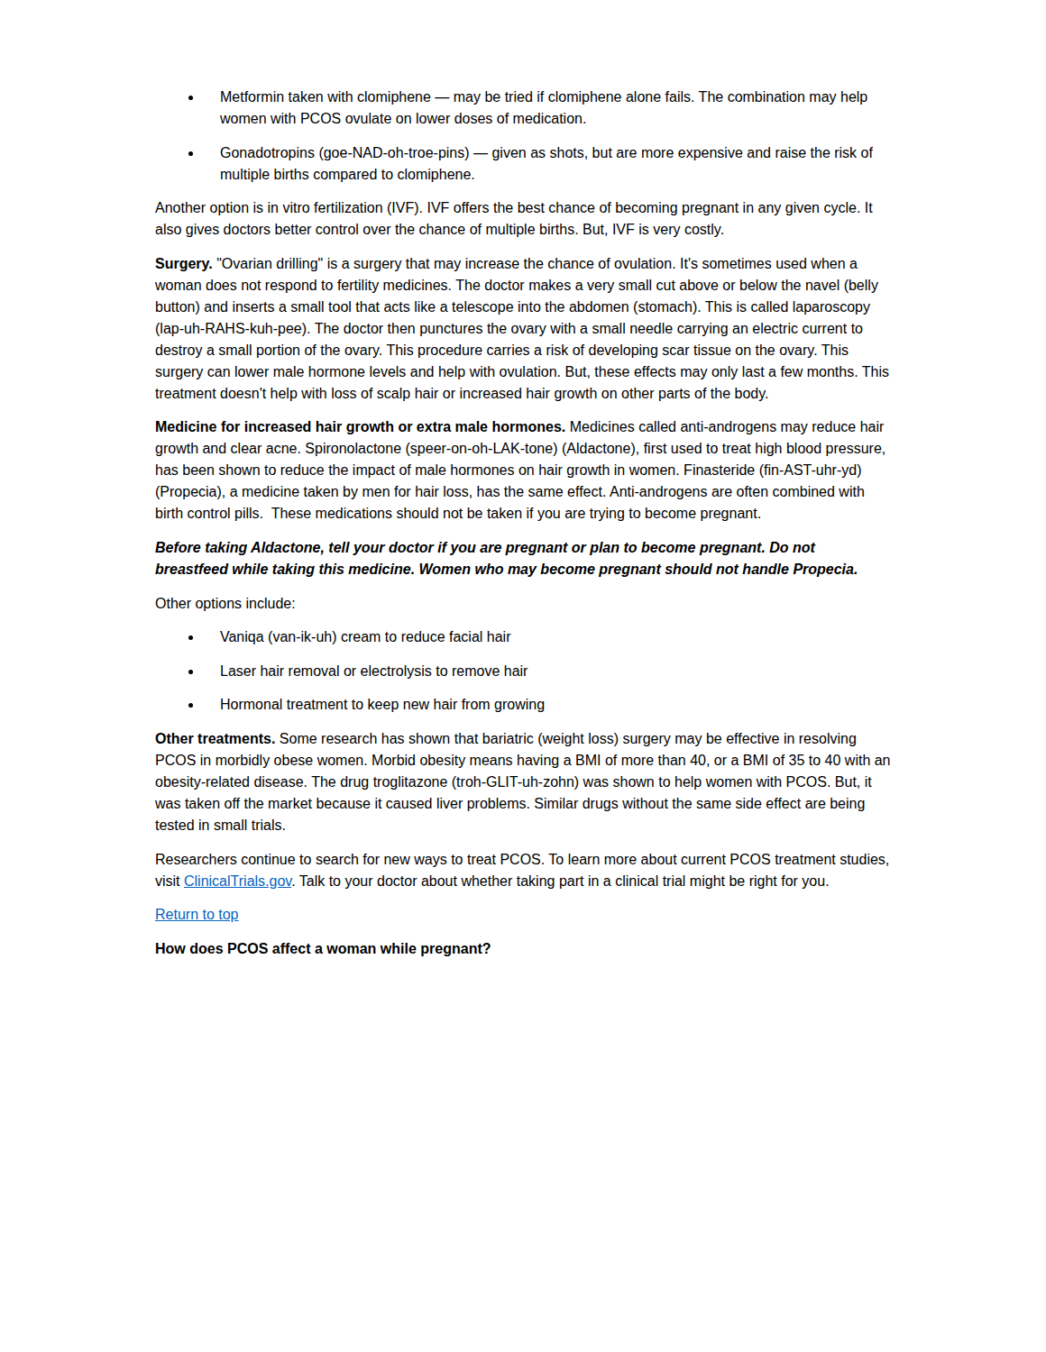Metformin taken with clomiphene — may be tried if clomiphene alone fails. The combination may help women with PCOS ovulate on lower doses of medication.
Gonadotropins (goe-NAD-oh-troe-pins) — given as shots, but are more expensive and raise the risk of multiple births compared to clomiphene.
Another option is in vitro fertilization (IVF). IVF offers the best chance of becoming pregnant in any given cycle. It also gives doctors better control over the chance of multiple births. But, IVF is very costly.
Surgery. "Ovarian drilling" is a surgery that may increase the chance of ovulation. It's sometimes used when a woman does not respond to fertility medicines. The doctor makes a very small cut above or below the navel (belly button) and inserts a small tool that acts like a telescope into the abdomen (stomach). This is called laparoscopy (lap-uh-RAHS-kuh-pee). The doctor then punctures the ovary with a small needle carrying an electric current to destroy a small portion of the ovary. This procedure carries a risk of developing scar tissue on the ovary. This surgery can lower male hormone levels and help with ovulation. But, these effects may only last a few months. This treatment doesn't help with loss of scalp hair or increased hair growth on other parts of the body.
Medicine for increased hair growth or extra male hormones. Medicines called anti-androgens may reduce hair growth and clear acne. Spironolactone (speer-on-oh-LAK-tone) (Aldactone), first used to treat high blood pressure, has been shown to reduce the impact of male hormones on hair growth in women. Finasteride (fin-AST-uhr-yd) (Propecia), a medicine taken by men for hair loss, has the same effect. Anti-androgens are often combined with birth control pills. These medications should not be taken if you are trying to become pregnant.
Before taking Aldactone, tell your doctor if you are pregnant or plan to become pregnant. Do not breastfeed while taking this medicine. Women who may become pregnant should not handle Propecia.
Other options include:
Vaniqa (van-ik-uh) cream to reduce facial hair
Laser hair removal or electrolysis to remove hair
Hormonal treatment to keep new hair from growing
Other treatments. Some research has shown that bariatric (weight loss) surgery may be effective in resolving PCOS in morbidly obese women. Morbid obesity means having a BMI of more than 40, or a BMI of 35 to 40 with an obesity-related disease. The drug troglitazone (troh-GLIT-uh-zohn) was shown to help women with PCOS. But, it was taken off the market because it caused liver problems. Similar drugs without the same side effect are being tested in small trials.
Researchers continue to search for new ways to treat PCOS. To learn more about current PCOS treatment studies, visit ClinicalTrials.gov. Talk to your doctor about whether taking part in a clinical trial might be right for you.
Return to top
How does PCOS affect a woman while pregnant?